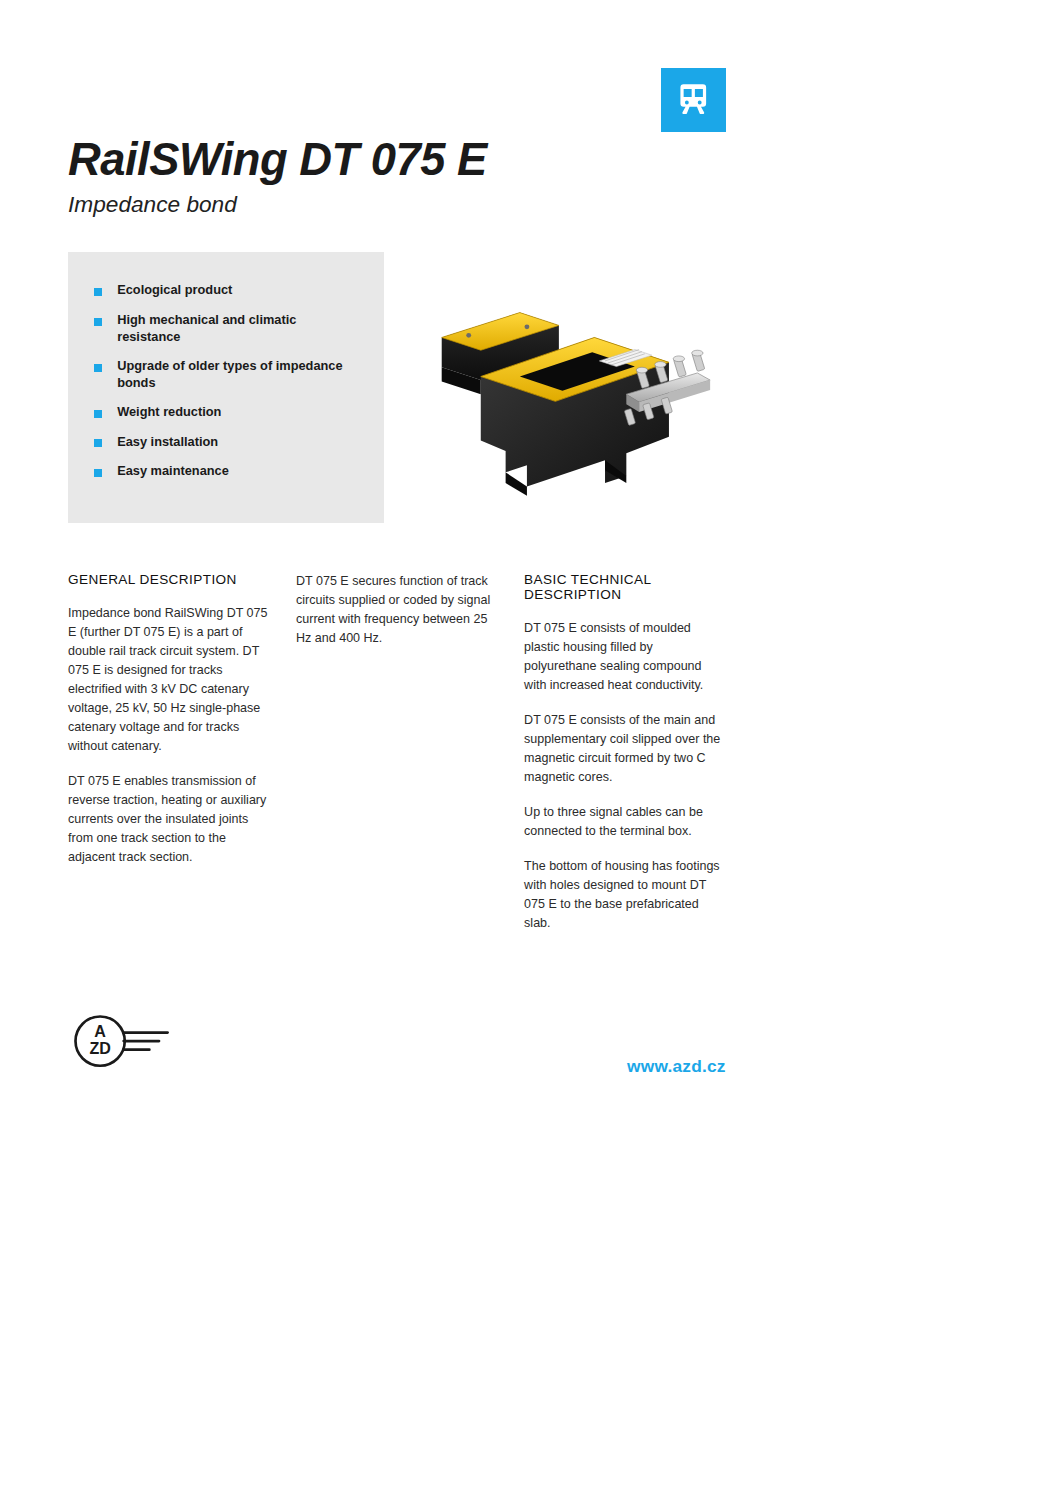RailSWing DT 075 E
Impedance bond
Ecological product
High mechanical and climatic resistance
Upgrade of older types of impedance bonds
Weight reduction
Easy installation
Easy maintenance
General description
Impedance bond RailSWing DT 075 E (further DT 075 E) is a part of double rail track circuit system. DT 075 E is designed for tracks electrified with 3 kV DC catenary voltage, 25 kV, 50 Hz single-phase catenary voltage and for tracks without catenary.
DT 075 E enables transmission of reverse traction, heating or auxiliary currents over the insulated joints from one track section to the adjacent track section.
DT 075 E secures function of track circuits supplied or coded by signal current with frequency between 25 Hz and 400 Hz.
Basic technical description
DT 075 E consists of moulded plastic housing filled by polyurethane sealing compound with increased heat conductivity.
DT 075 E consists of the main and supplementary coil slipped over the magnetic circuit formed by two C magnetic cores.
Up to three signal cables can be connected to the terminal box.
The bottom of housing has footings with holes designed to mount DT 075 E to the base prefabricated slab.
A ZD
www.azd.cz